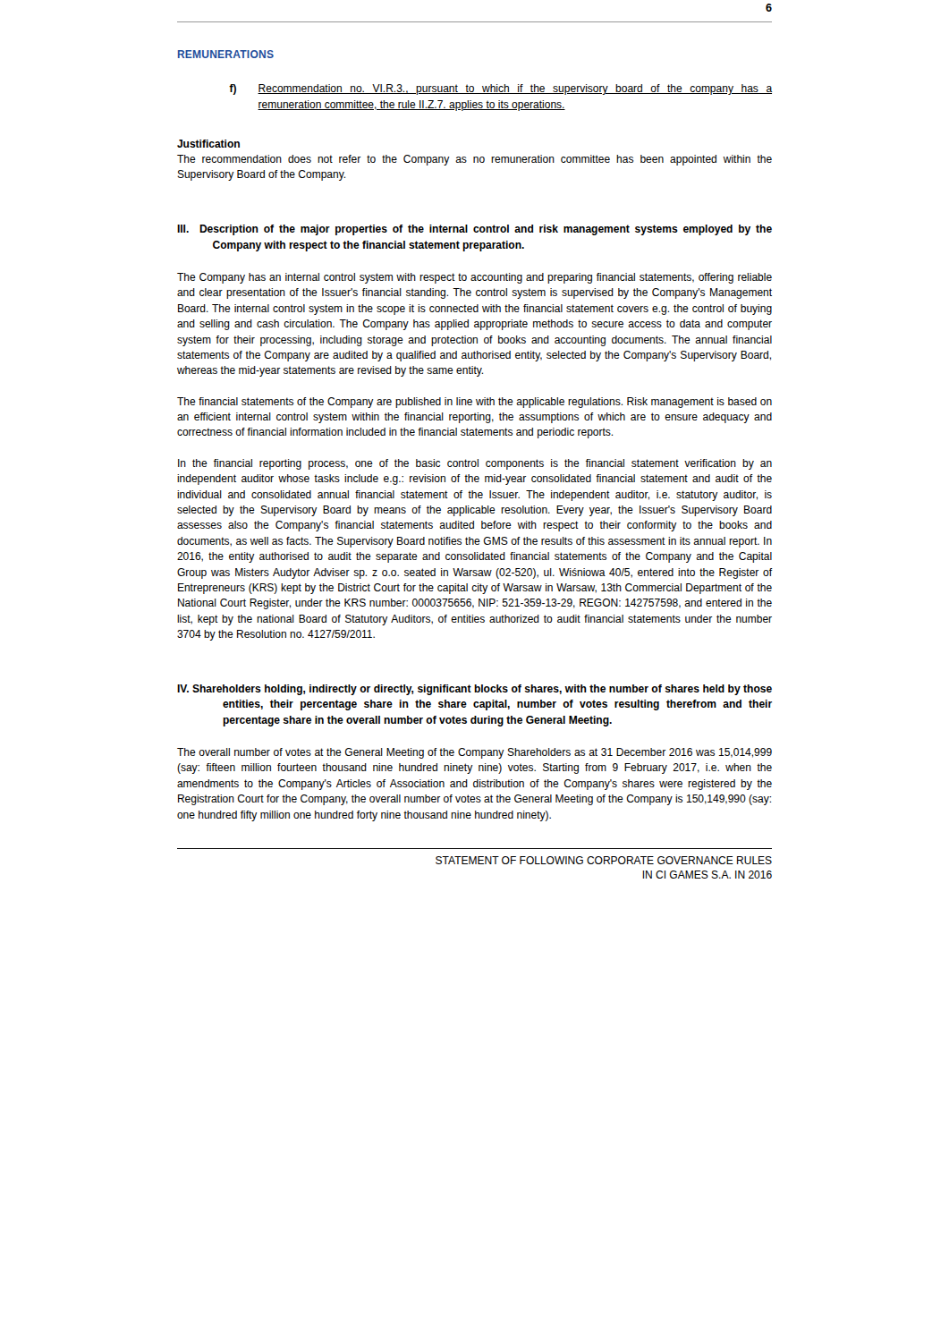6
REMUNERATIONS
f) Recommendation no. VI.R.3., pursuant to which if the supervisory board of the company has a remuneration committee, the rule II.Z.7. applies to its operations.
Justification
The recommendation does not refer to the Company as no remuneration committee has been appointed within the Supervisory Board of the Company.
III. Description of the major properties of the internal control and risk management systems employed by the Company with respect to the financial statement preparation.
The Company has an internal control system with respect to accounting and preparing financial statements, offering reliable and clear presentation of the Issuer's financial standing. The control system is supervised by the Company's Management Board. The internal control system in the scope it is connected with the financial statement covers e.g. the control of buying and selling and cash circulation. The Company has applied appropriate methods to secure access to data and computer system for their processing, including storage and protection of books and accounting documents. The annual financial statements of the Company are audited by a qualified and authorised entity, selected by the Company's Supervisory Board, whereas the mid-year statements are revised by the same entity.
The financial statements of the Company are published in line with the applicable regulations. Risk management is based on an efficient internal control system within the financial reporting, the assumptions of which are to ensure adequacy and correctness of financial information included in the financial statements and periodic reports.
In the financial reporting process, one of the basic control components is the financial statement verification by an independent auditor whose tasks include e.g.: revision of the mid-year consolidated financial statement and audit of the individual and consolidated annual financial statement of the Issuer. The independent auditor, i.e. statutory auditor, is selected by the Supervisory Board by means of the applicable resolution. Every year, the Issuer's Supervisory Board assesses also the Company's financial statements audited before with respect to their conformity to the books and documents, as well as facts. The Supervisory Board notifies the GMS of the results of this assessment in its annual report. In 2016, the entity authorised to audit the separate and consolidated financial statements of the Company and the Capital Group was Misters Audytor Adviser sp. z o.o. seated in Warsaw (02-520), ul. Wiśniowa 40/5, entered into the Register of Entrepreneurs (KRS) kept by the District Court for the capital city of Warsaw in Warsaw, 13th Commercial Department of the National Court Register, under the KRS number: 0000375656, NIP: 521-359-13-29, REGON: 142757598, and entered in the list, kept by the national Board of Statutory Auditors, of entities authorized to audit financial statements under the number 3704 by the Resolution no. 4127/59/2011.
IV. Shareholders holding, indirectly or directly, significant blocks of shares, with the number of shares held by those entities, their percentage share in the share capital, number of votes resulting therefrom and their percentage share in the overall number of votes during the General Meeting.
The overall number of votes at the General Meeting of the Company Shareholders as at 31 December 2016 was 15,014,999 (say: fifteen million fourteen thousand nine hundred ninety nine) votes. Starting from 9 February 2017, i.e. when the amendments to the Company's Articles of Association and distribution of the Company's shares were registered by the Registration Court for the Company, the overall number of votes at the General Meeting of the Company is 150,149,990 (say: one hundred fifty million one hundred forty nine thousand nine hundred ninety).
STATEMENT OF FOLLOWING CORPORATE GOVERNANCE RULES
IN CI GAMES S.A. IN 2016